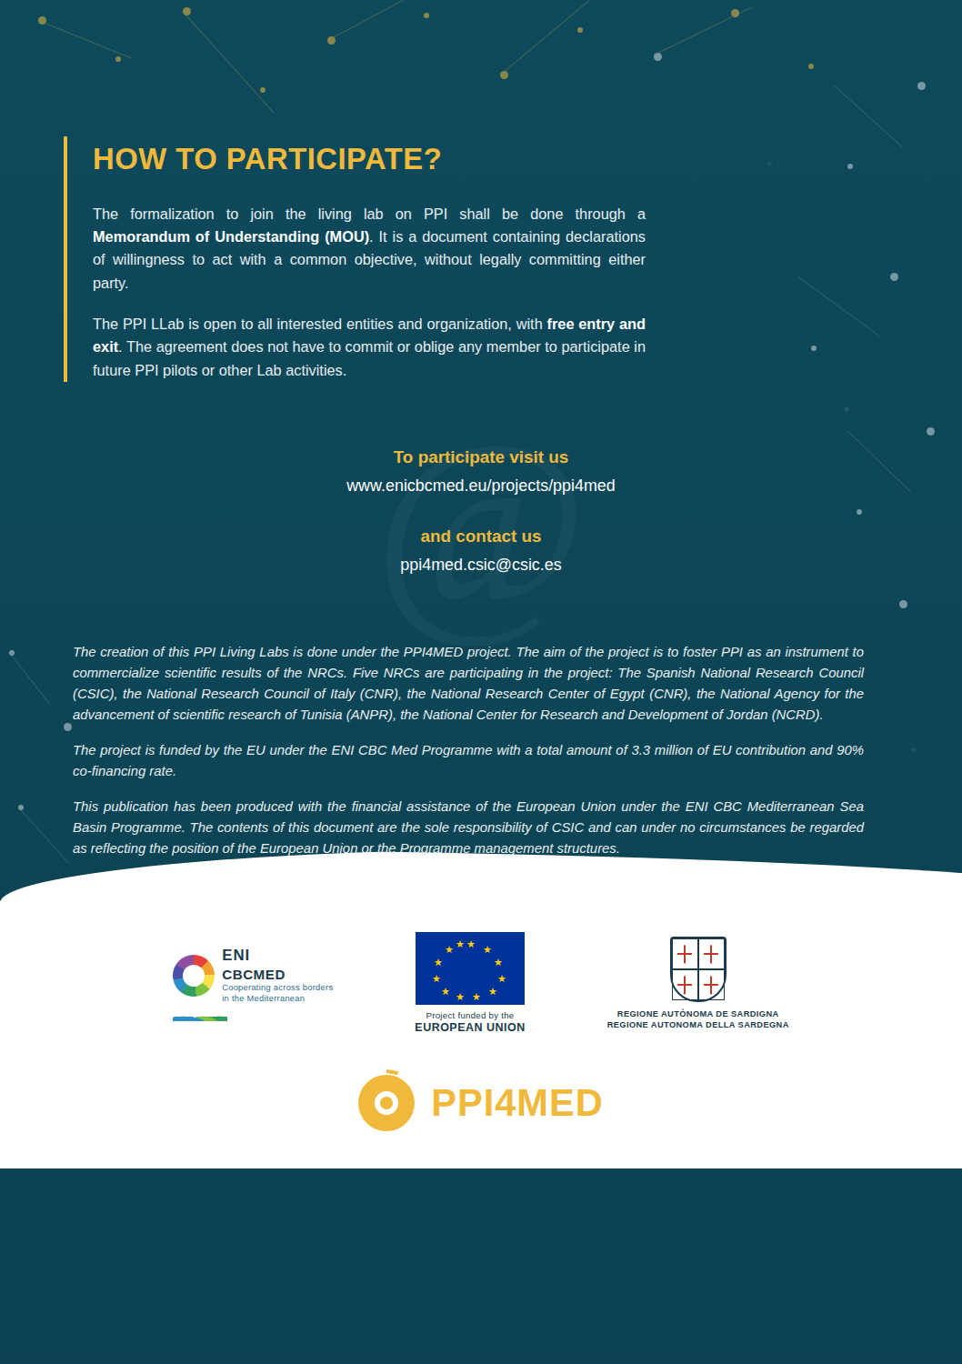HOW TO PARTICIPATE?
The formalization to join the living lab on PPI shall be done through a Memorandum of Understanding (MOU). It is a document containing declarations of willingness to act with a common objective, without legally committing either party.
The PPI LLab is open to all interested entities and organization, with free entry and exit. The agreement does not have to commit or oblige any member to participate in future PPI pilots or other Lab activities.
@
To participate visit us
www.enicbcmed.eu/projects/ppi4med
and contact us
ppi4med.csic@csic.es
The creation of this PPI Living Labs is done under the PPI4MED project. The aim of the project is to foster PPI as an instrument to commercialize scientific results of the NRCs. Five NRCs are participating in the project: The Spanish National Research Council (CSIC), the National Research Council of Italy (CNR), the National Research Center of Egypt (CNR), the National Agency for the advancement of scientific research of Tunisia (ANPR), the National Center for Research and Development of Jordan (NCRD).
The project is funded by the EU under the ENI CBC Med Programme with a total amount of 3.3 million of EU contribution and 90% co-financing rate.
This publication has been produced with the financial assistance of the European Union under the ENI CBC Mediterranean Sea Basin Programme. The contents of this document are the sole responsibility of CSIC and can under no circumstances be regarded as reflecting the position of the European Union or the Programme management structures.
ENI CBCMED Cooperating across borders
in the Mediterranean
★ ★ ★ ★ ★ ★ ★ ★ ★ ★ ★ ★
Project funded by the
EUROPEAN UNION
REGIONE AUTÒNOMA DE SARDIGNA
REGIONE AUTONOMA DELLA SARDEGNA
PPI4MED